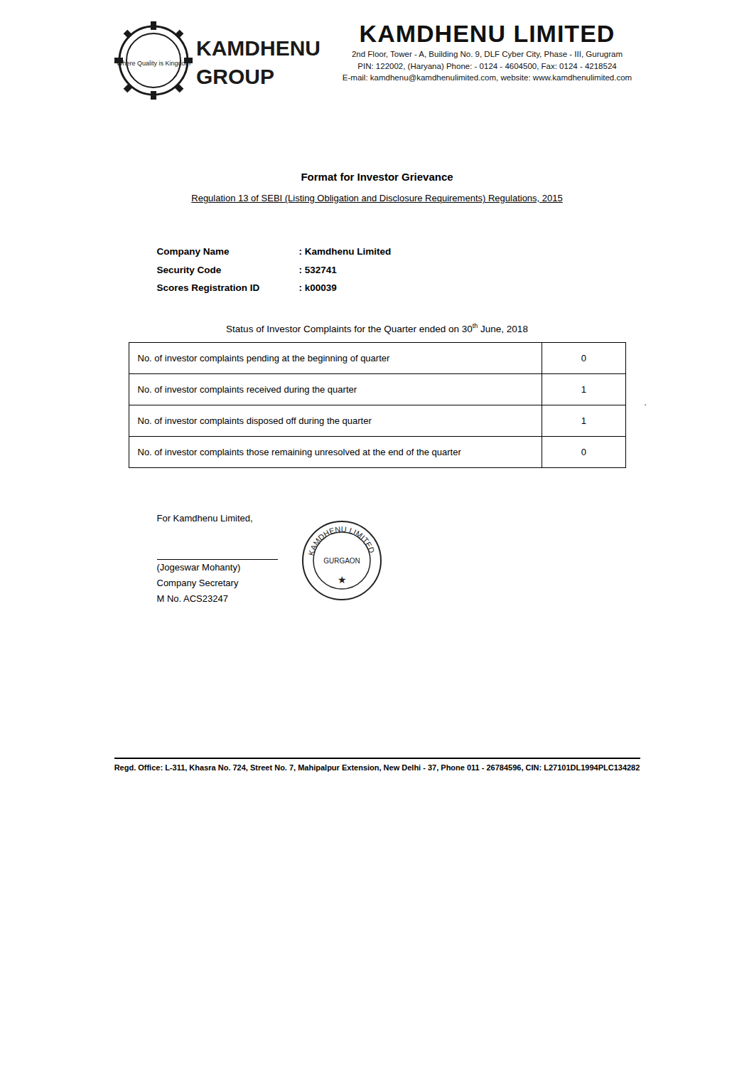Where Quality is Kingdom KAMDHENU GROUP
KAMDHENU LIMITED
2nd Floor, Tower - A, Building No. 9, DLF Cyber City, Phase - III, Gurugram
PIN: 122002, (Haryana) Phone: - 0124 - 4604500, Fax: 0124 - 4218524
E-mail: kamdhenu@kamdhenulimited.com, website: www.kamdhenulimited.com
Format for Investor Grievance
Regulation 13 of SEBI (Listing Obligation and Disclosure Requirements) Regulations, 2015
Company Name: Kamdhenu Limited
Security Code: 532741
Scores Registration ID: k00039
Status of Investor Complaints for the Quarter ended on 30th June, 2018
| No. of investor complaints pending at the beginning of quarter | 0 |
| No. of investor complaints received during the quarter | 1 |
| No. of investor complaints disposed off during the quarter | 1 |
| No. of investor complaints those remaining unresolved at the end of the quarter | 0 |
·
For Kamdhenu Limited,
(Jogeswar Mohanty)
Company Secretary
M No. ACS23247
KAMDHENU LIMITED GURGAON ★
Regd. Office: L-311, Khasra No. 724, Street No. 7, Mahipalpur Extension, New Delhi - 37, Phone 011 - 26784596, CIN: L27101DL1994PLC134282